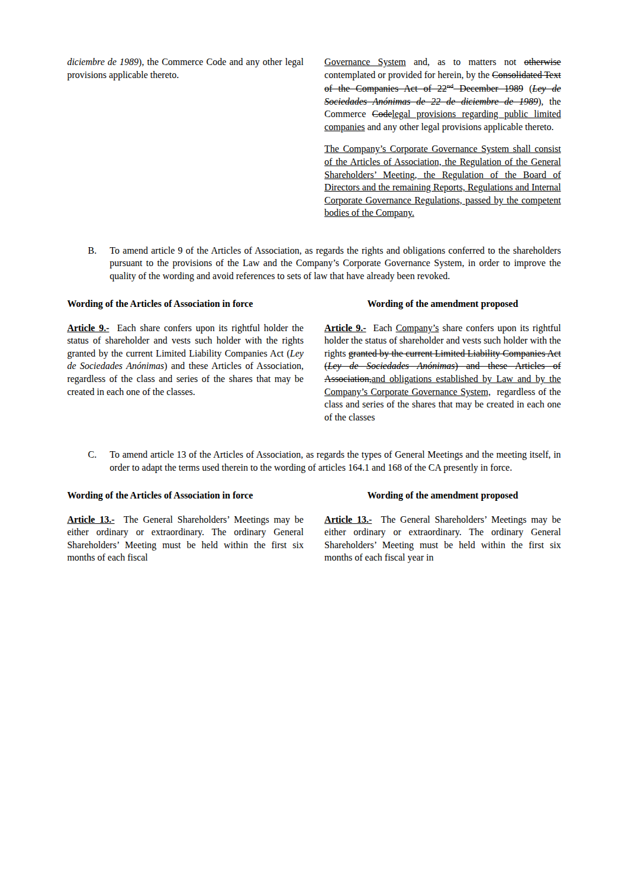diciembre de 1989), the Commerce Code and any other legal provisions applicable thereto.
Governance System and, as to matters not otherwise contemplated or provided for herein, by the Consolidated Text of the Companies Act of 22nd December 1989 (Ley de Sociedades Anónimas de 22 de diciembre de 1989), the Commerce Code legal provisions regarding public limited companies and any other legal provisions applicable thereto.
The Company’s Corporate Governance System shall consist of the Articles of Association, the Regulation of the General Shareholders’ Meeting, the Regulation of the Board of Directors and the remaining Reports, Regulations and Internal Corporate Governance Regulations, passed by the competent bodies of the Company.
B.
To amend article 9 of the Articles of Association, as regards the rights and obligations conferred to the shareholders pursuant to the provisions of the Law and the Company’s Corporate Governance System, in order to improve the quality of the wording and avoid references to sets of law that have already been revoked.
Wording of the Articles of Association in force
Wording of the amendment proposed
Article 9.- Each share confers upon its rightful holder the status of shareholder and vests such holder with the rights granted by the current Limited Liability Companies Act (Ley de Sociedades Anónimas) and these Articles of Association, regardless of the class and series of the shares that may be created in each one of the classes.
Article 9.- Each Company’s share confers upon its rightful holder the status of shareholder and vests such holder with the rights granted by the current Limited Liability Companies Act (Ley de Sociedades Anónimas) and these Articles of Association, and obligations established by Law and by the Company’s Corporate Governance System, regardless of the class and series of the shares that may be created in each one of the classes
C.
To amend article 13 of the Articles of Association, as regards the types of General Meetings and the meeting itself, in order to adapt the terms used therein to the wording of articles 164.1 and 168 of the CA presently in force.
Wording of the Articles of Association in force
Wording of the amendment proposed
Article 13.- The General Shareholders’ Meetings may be either ordinary or extraordinary. The ordinary General Shareholders’ Meeting must be held within the first six months of each fiscal
Article 13.- The General Shareholders’ Meetings may be either ordinary or extraordinary. The ordinary General Shareholders’ Meeting must be held within the first six months of each fiscal year in